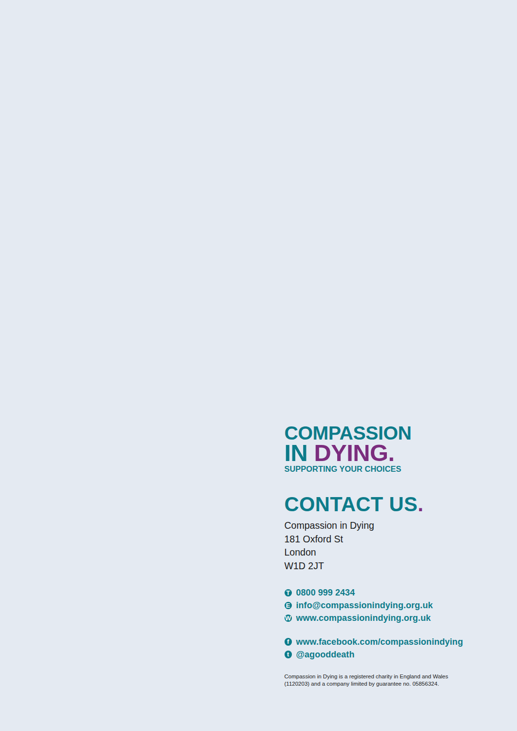COMPASSION IN DYING. SUPPORTING YOUR CHOICES
CONTACT US.
Compassion in Dying
181 Oxford St
London
W1D 2JT
T 0800 999 2434
Einfo@compassionindying.org.uk
Wwww.compassionindying.org.uk
fwww.facebook.com/compassionindying
t@agooddeath
Compassion in Dying is a registered charity in England and Wales
(1120203) and a company limited by guarantee no. 05856324.